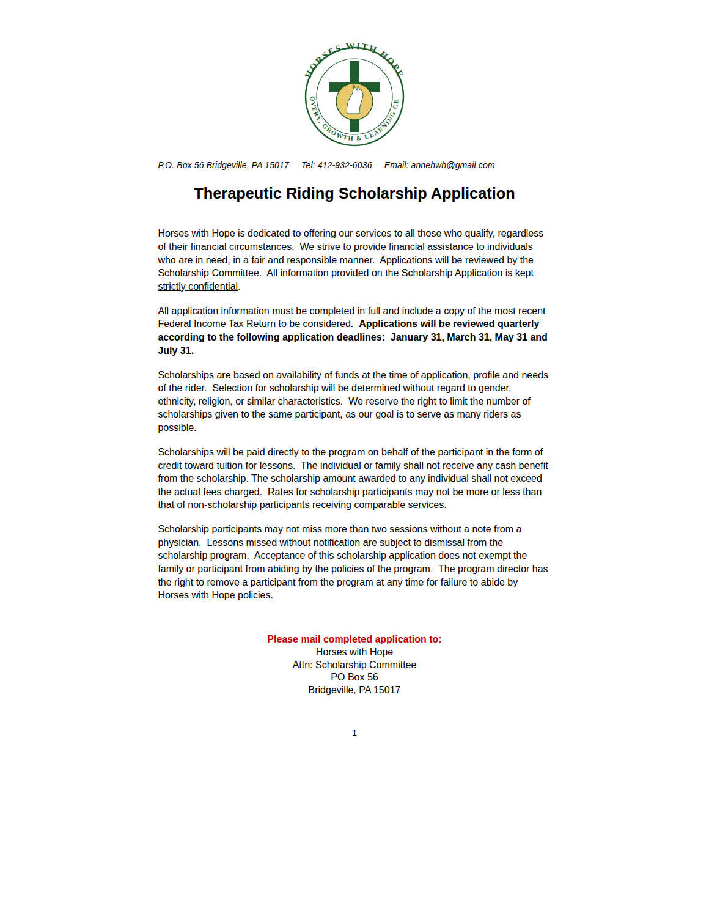Horses with Hope — Discovery, Growth & Learning Center HORSES WITH HOPE DISCOVERY, GROWTH & LEARNING CENTER
P.O. Box 56 Bridgeville, PA 15017 Tel: 412-932-6036 Email: annehwh@gmail.com
Therapeutic Riding Scholarship Application
Horses with Hope is dedicated to offering our services to all those who qualify, regardless of their financial circumstances. We strive to provide financial assistance to individuals who are in need, in a fair and responsible manner. Applications will be reviewed by the Scholarship Committee. All information provided on the Scholarship Application is kept strictly confidential.
All application information must be completed in full and include a copy of the most recent Federal Income Tax Return to be considered. Applications will be reviewed quarterly according to the following application deadlines: January 31, March 31, May 31 and July 31.
Scholarships are based on availability of funds at the time of application, profile and needs of the rider. Selection for scholarship will be determined without regard to gender, ethnicity, religion, or similar characteristics. We reserve the right to limit the number of scholarships given to the same participant, as our goal is to serve as many riders as possible.
Scholarships will be paid directly to the program on behalf of the participant in the form of credit toward tuition for lessons. The individual or family shall not receive any cash benefit from the scholarship. The scholarship amount awarded to any individual shall not exceed the actual fees charged. Rates for scholarship participants may not be more or less than that of non-scholarship participants receiving comparable services.
Scholarship participants may not miss more than two sessions without a note from a physician. Lessons missed without notification are subject to dismissal from the scholarship program. Acceptance of this scholarship application does not exempt the family or participant from abiding by the policies of the program. The program director has the right to remove a participant from the program at any time for failure to abide by Horses with Hope policies.
Please mail completed application to:
Horses with Hope
Attn: Scholarship Committee
PO Box 56
Bridgeville, PA 15017
1